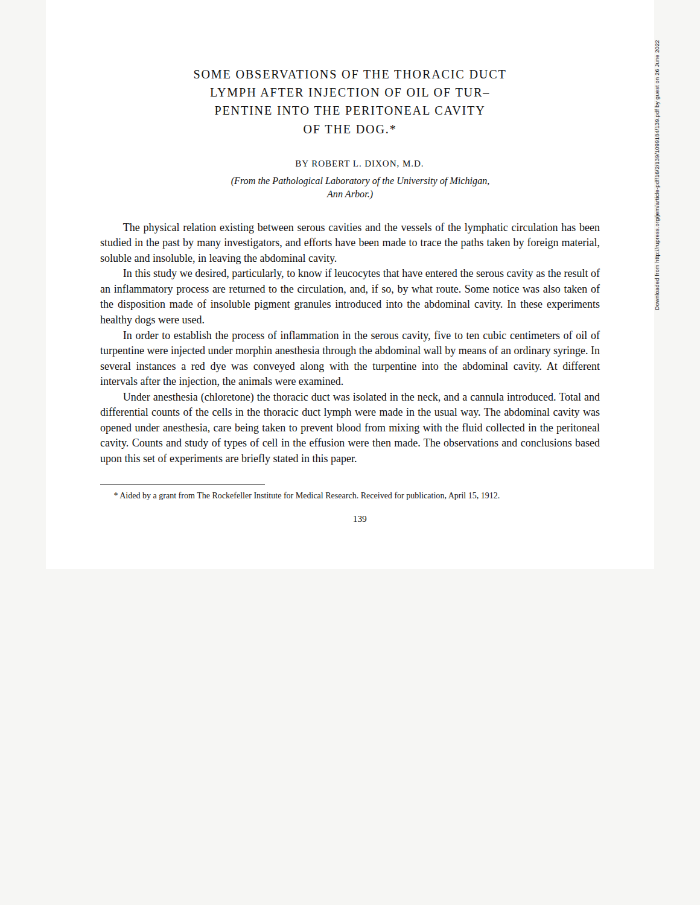Downloaded from http://rupress.org/jem/article-pdf/16/2/139/1099184/139.pdf by guest on 26 June 2022
Some Observations of the Thoracic Duct
Lymph After Injection of Oil of Tur–
pentine into the Peritoneal Cavity
of the Dog.*
By Robert L. Dixon, M.D.
(From the Pathological Laboratory of the University of Michigan,
Ann Arbor.)
The physical relation existing between serous cavities and the vessels of the lymphatic circulation has been studied in the past by many investigators, and efforts have been made to trace the paths taken by foreign material, soluble and insoluble, in leaving the abdominal cavity.
In this study we desired, particularly, to know if leucocytes that have entered the serous cavity as the result of an inflammatory process are returned to the circulation, and, if so, by what route. Some notice was also taken of the disposition made of insoluble pigment granules introduced into the abdominal cavity. In these experiments healthy dogs were used.
In order to establish the process of inflammation in the serous cavity, five to ten cubic centimeters of oil of turpentine were injected under morphin anesthesia through the abdominal wall by means of an ordinary syringe. In several instances a red dye was conveyed along with the turpentine into the abdominal cavity. At different intervals after the injection, the animals were examined.
Under anesthesia (chloretone) the thoracic duct was isolated in the neck, and a cannula introduced. Total and differential counts of the cells in the thoracic duct lymph were made in the usual way. The abdominal cavity was opened under anesthesia, care being taken to prevent blood from mixing with the fluid collected in the peritoneal cavity. Counts and study of types of cell in the effusion were then made. The observations and conclusions based upon this set of experiments are briefly stated in this paper.
* Aided by a grant from The Rockefeller Institute for Medical Research. Received for publication, April 15, 1912.
139